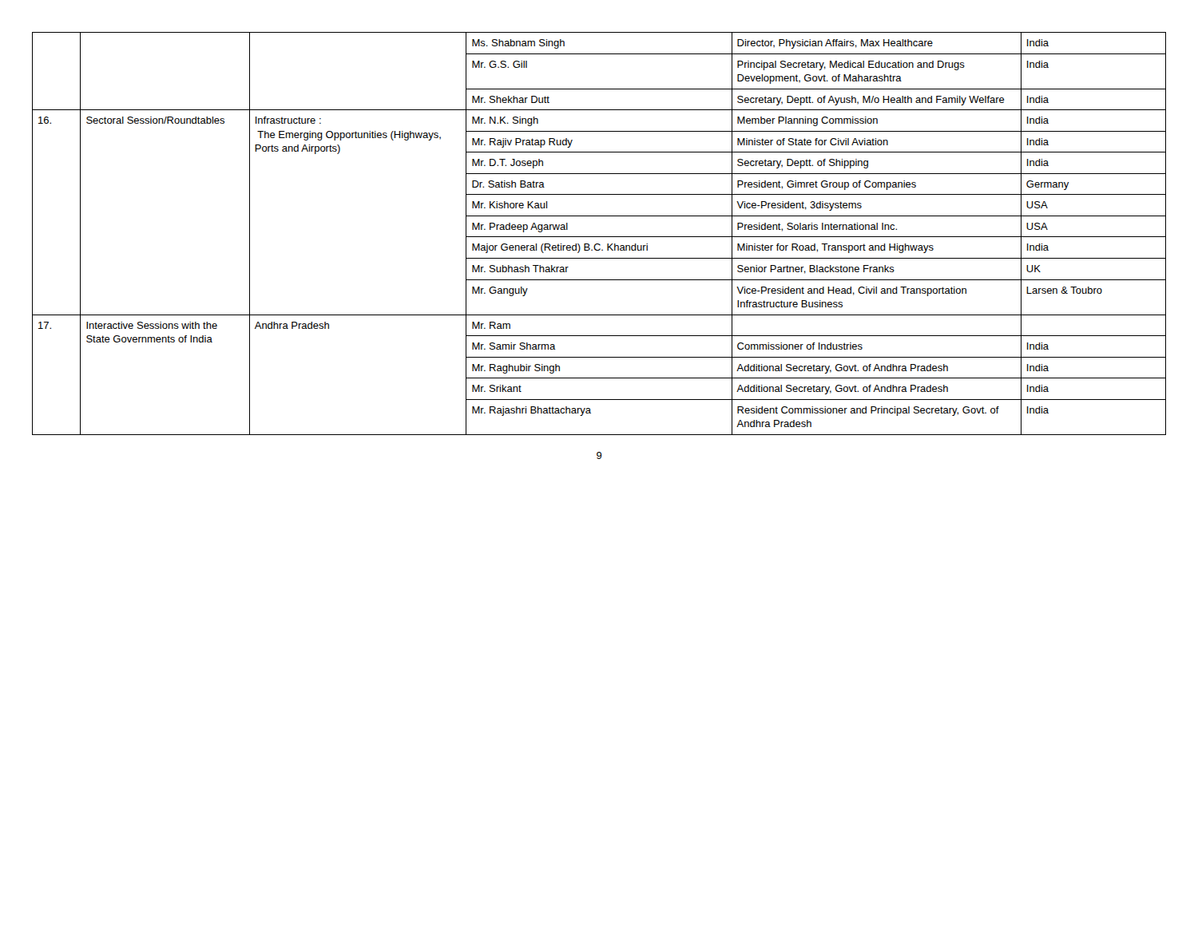| | | | Ms. Shabnam Singh | Director, Physician Affairs, Max Healthcare | India |
| Mr. G.S. Gill | Principal Secretary, Medical Education and Drugs Development, Govt. of Maharashtra | India |
| Mr. Shekhar Dutt | Secretary, Deptt. of Ayush, M/o Health and Family Welfare | India |
| 16. | Sectoral Session/Roundtables | Infrastructure : The Emerging Opportunities (Highways, Ports and Airports) | Mr. N.K. Singh | Member Planning Commission | India |
| Mr. Rajiv Pratap Rudy | Minister of State for Civil Aviation | India |
| Mr. D.T. Joseph | Secretary, Deptt. of Shipping | India |
| Dr. Satish Batra | President, Gimret Group of Companies | Germany |
| Mr. Kishore Kaul | Vice-President, 3disystems | USA |
| Mr. Pradeep Agarwal | President, Solaris International Inc. | USA |
| Major General (Retired) B.C. Khanduri | Minister for Road, Transport and Highways | India |
| Mr. Subhash Thakrar | Senior Partner, Blackstone Franks | UK |
| Mr. Ganguly | Vice-President and Head, Civil and Transportation Infrastructure Business | Larsen & Toubro |
| 17. | Interactive Sessions with the State Governments of India | Andhra Pradesh | Mr. Ram | | |
| Mr. Samir Sharma | Commissioner of Industries | India |
| Mr. Raghubir Singh | Additional Secretary, Govt. of Andhra Pradesh | India |
| Mr. Srikant | Additional Secretary, Govt. of Andhra Pradesh | India |
| Mr. Rajashri Bhattacharya | Resident Commissioner and Principal Secretary, Govt. of Andhra Pradesh | India |
9